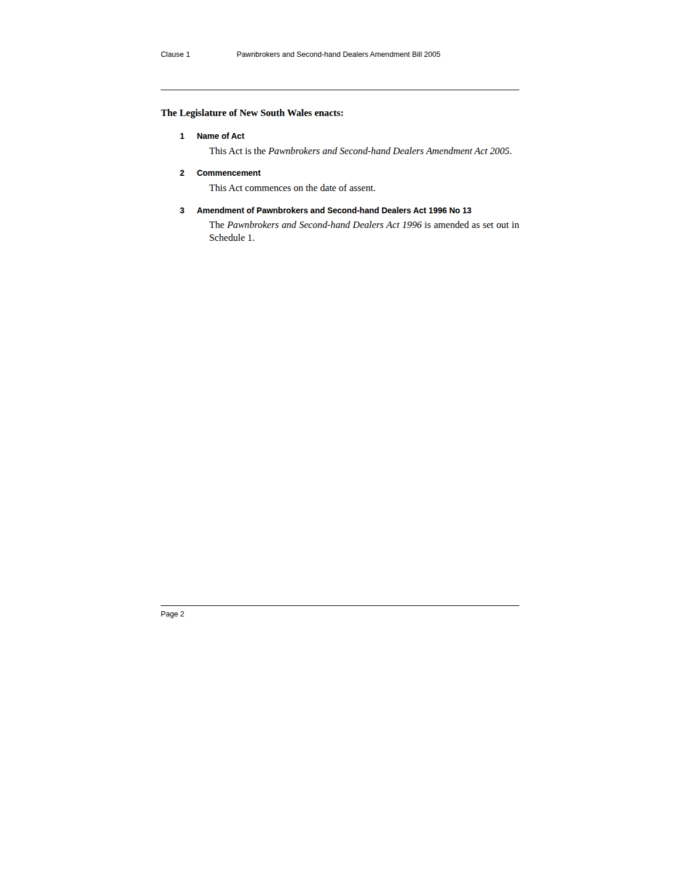Clause 1 Pawnbrokers and Second-hand Dealers Amendment Bill 2005
The Legislature of New South Wales enacts:
1 Name of Act
This Act is the Pawnbrokers and Second-hand Dealers Amendment Act 2005.
2 Commencement
This Act commences on the date of assent.
3 Amendment of Pawnbrokers and Second-hand Dealers Act 1996 No 13
The Pawnbrokers and Second-hand Dealers Act 1996 is amended as set out in Schedule 1.
Page 2